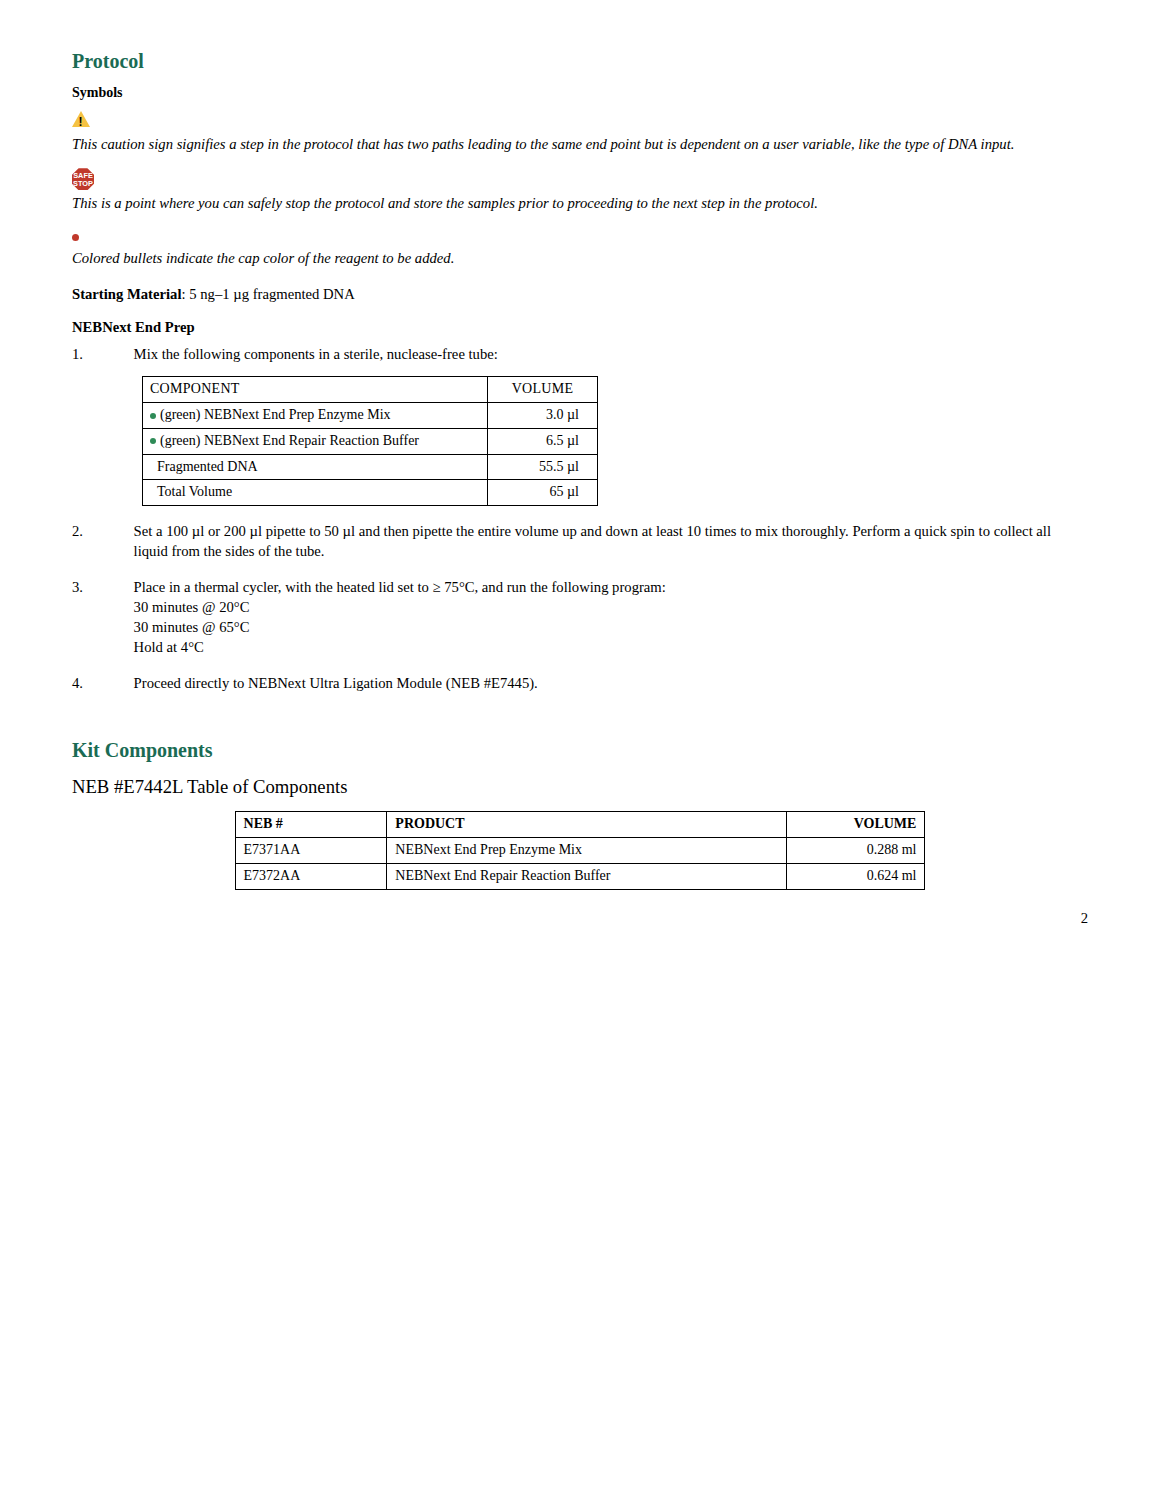Protocol
Symbols
This caution sign signifies a step in the protocol that has two paths leading to the same end point but is dependent on a user variable, like the type of DNA input.
SAFE
STOP
This is a point where you can safely stop the protocol and store the samples prior to proceeding to the next step in the protocol.
Colored bullets indicate the cap color of the reagent to be added.
Starting Material: 5 ng–1 µg fragmented DNA
NEBNext End Prep
Mix the following components in a sterile, nuclease-free tube:
| COMPONENT | VOLUME |
| (green) NEBNext End Prep Enzyme Mix | 3.0 µl |
| (green) NEBNext End Repair Reaction Buffer | 6.5 µl |
| Fragmented DNA | 55.5 µl |
| Total Volume | 65 µl |
Set a 100 µl or 200 µl pipette to 50 µl and then pipette the entire volume up and down at least 10 times to mix thoroughly. Perform a quick spin to collect all liquid from the sides of the tube.
Place in a thermal cycler, with the heated lid set to ≥ 75°C, and run the following program:
30 minutes @ 20°C
30 minutes @ 65°C
Hold at 4°C
Proceed directly to NEBNext Ultra Ligation Module (NEB #E7445).
Kit Components
NEB #E7442L Table of Components
| NEB # | PRODUCT | VOLUME |
| --- | --- | --- |
| E7371AA | NEBNext End Prep Enzyme Mix | 0.288 ml |
| E7372AA | NEBNext End Repair Reaction Buffer | 0.624 ml |
2